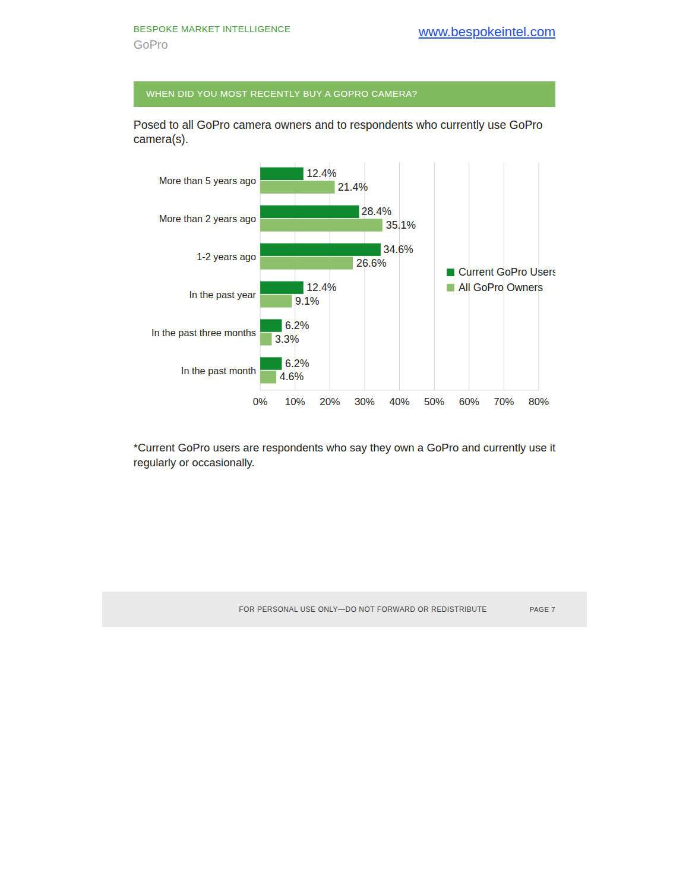Bespoke Market Intelligence
GoPro
www.bespokeintel.com
When did you most recently buy a GoPro camera?
Posed to all GoPro camera owners and to respondents who currently use GoPro camera(s).
12.4% 21.4% More than 5 years ago 28.4% 35.1% More than 2 years ago 34.6% 26.6% 1-2 years ago 12.4% 9.1% In the past year 6.2% 3.3% In the past three months 6.2% 4.6% In the past month 0% 10% 20% 30% 40% 50% 60% 70% 80% Current GoPro Users All GoPro Owners
*Current GoPro users are respondents who say they own a GoPro and currently use it regularly or occasionally.
For personal use only—do not forward or redistribute
Page 7